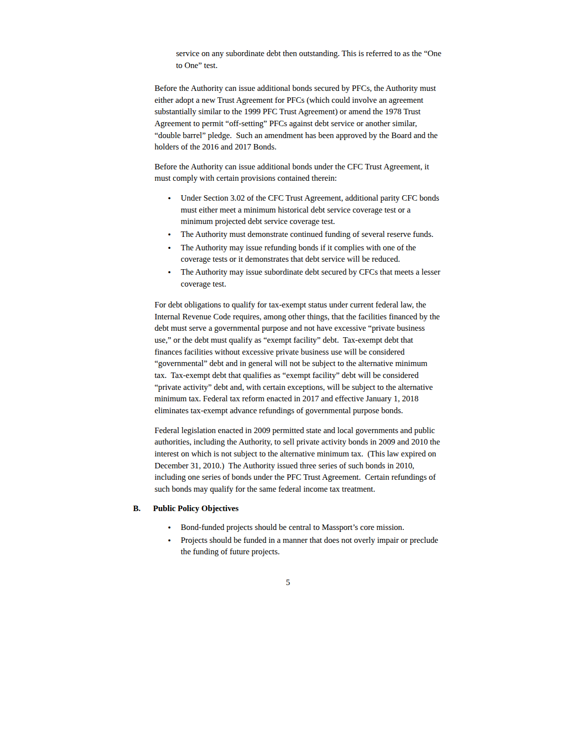service on any subordinate debt then outstanding. This is referred to as the “One to One” test.
Before the Authority can issue additional bonds secured by PFCs, the Authority must either adopt a new Trust Agreement for PFCs (which could involve an agreement substantially similar to the 1999 PFC Trust Agreement) or amend the 1978 Trust Agreement to permit “off-setting” PFCs against debt service or another similar, “double barrel” pledge. Such an amendment has been approved by the Board and the holders of the 2016 and 2017 Bonds.
Before the Authority can issue additional bonds under the CFC Trust Agreement, it must comply with certain provisions contained therein:
Under Section 3.02 of the CFC Trust Agreement, additional parity CFC bonds must either meet a minimum historical debt service coverage test or a minimum projected debt service coverage test.
The Authority must demonstrate continued funding of several reserve funds.
The Authority may issue refunding bonds if it complies with one of the coverage tests or it demonstrates that debt service will be reduced.
The Authority may issue subordinate debt secured by CFCs that meets a lesser coverage test.
For debt obligations to qualify for tax-exempt status under current federal law, the Internal Revenue Code requires, among other things, that the facilities financed by the debt must serve a governmental purpose and not have excessive “private business use,” or the debt must qualify as “exempt facility” debt. Tax-exempt debt that finances facilities without excessive private business use will be considered “governmental” debt and in general will not be subject to the alternative minimum tax. Tax-exempt debt that qualifies as “exempt facility” debt will be considered “private activity” debt and, with certain exceptions, will be subject to the alternative minimum tax. Federal tax reform enacted in 2017 and effective January 1, 2018 eliminates tax-exempt advance refundings of governmental purpose bonds.
Federal legislation enacted in 2009 permitted state and local governments and public authorities, including the Authority, to sell private activity bonds in 2009 and 2010 the interest on which is not subject to the alternative minimum tax. (This law expired on December 31, 2010.) The Authority issued three series of such bonds in 2010, including one series of bonds under the PFC Trust Agreement. Certain refundings of such bonds may qualify for the same federal income tax treatment.
B. Public Policy Objectives
Bond-funded projects should be central to Massport’s core mission.
Projects should be funded in a manner that does not overly impair or preclude the funding of future projects.
5